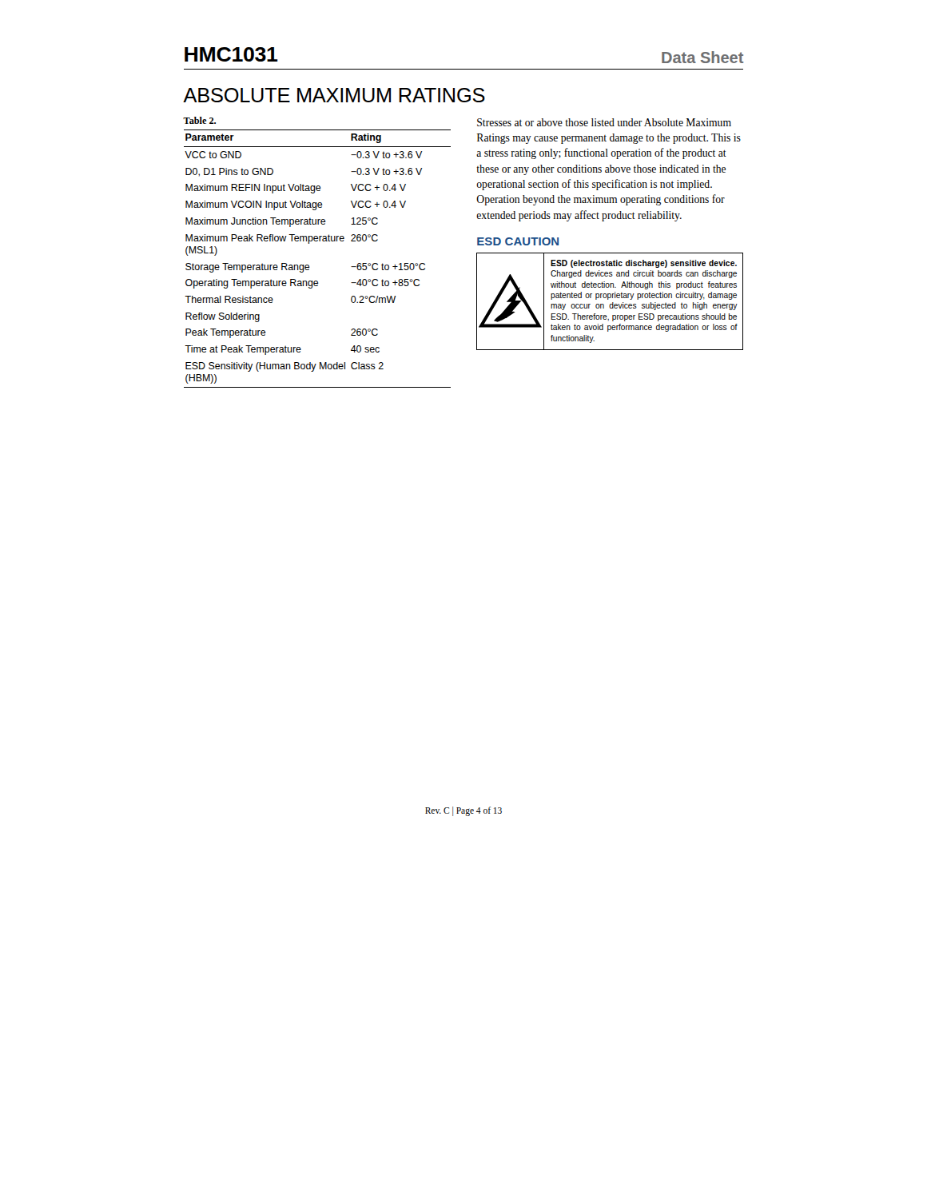HMC1031
Data Sheet
ABSOLUTE MAXIMUM RATINGS
Table 2.
| Parameter | Rating |
| --- | --- |
| VCC to GND | −0.3 V to +3.6 V |
| D0, D1 Pins to GND | −0.3 V to +3.6 V |
| Maximum REFIN Input Voltage | VCC + 0.4 V |
| Maximum VCOIN Input Voltage | VCC + 0.4 V |
| Maximum Junction Temperature | 125°C |
| Maximum Peak Reflow Temperature (MSL1) | 260°C |
| Storage Temperature Range | −65°C to +150°C |
| Operating Temperature Range | −40°C to +85°C |
| Thermal Resistance | 0.2°C/mW |
| Reflow Soldering | |
| Peak Temperature | 260°C |
| Time at Peak Temperature | 40 sec |
| ESD Sensitivity (Human Body Model (HBM)) | Class 2 |
Stresses at or above those listed under Absolute Maximum Ratings may cause permanent damage to the product. This is a stress rating only; functional operation of the product at these or any other conditions above those indicated in the operational section of this specification is not implied. Operation beyond the maximum operating conditions for extended periods may affect product reliability.
ESD CAUTION
ESD (electrostatic discharge) sensitive device. Charged devices and circuit boards can discharge without detection. Although this product features patented or proprietary protection circuitry, damage may occur on devices subjected to high energy ESD. Therefore, proper ESD precautions should be taken to avoid performance degradation or loss of functionality.
Rev. C | Page 4 of 13